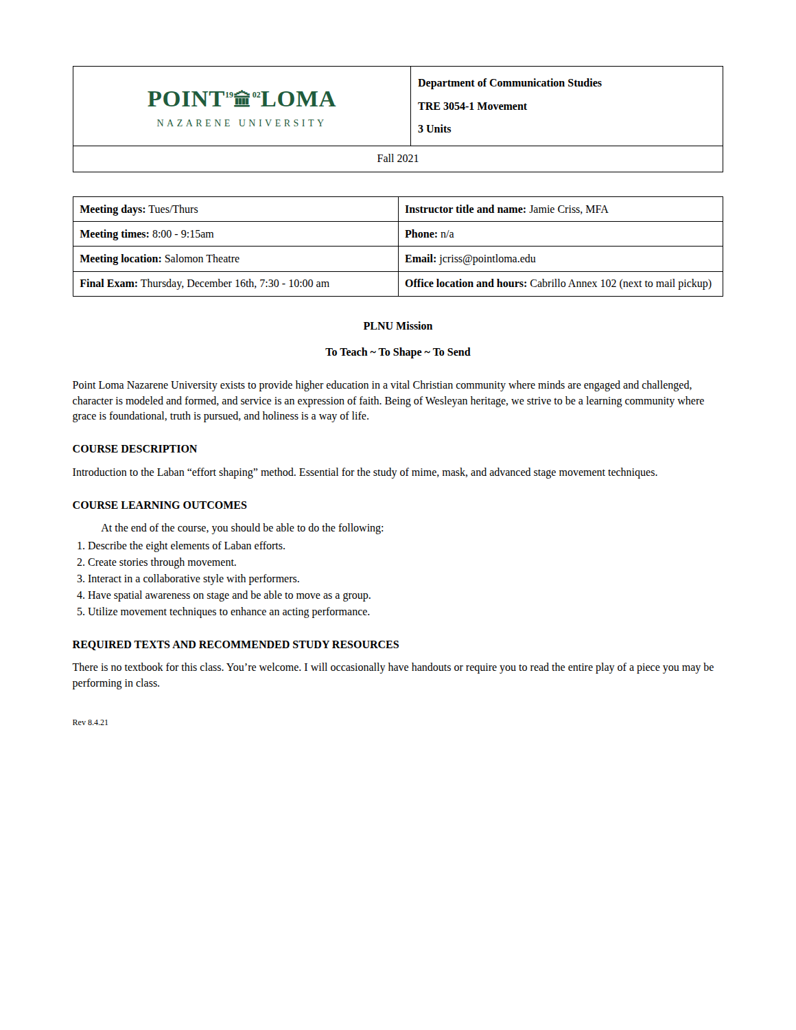| POINT 19 🏛 02 LOMA NAZARENE UNIVERSITY | Department of Communication Studies TRE 3054-1 Movement 3 Units |
| Fall 2021 |
| Meeting days: Tues/Thurs | Instructor title and name: Jamie Criss, MFA |
| Meeting times: 8:00 - 9:15am | Phone: n/a |
| Meeting location: Salomon Theatre | Email: jcriss@pointloma.edu |
| Final Exam: Thursday, December 16th, 7:30 - 10:00 am | Office location and hours: Cabrillo Annex 102 (next to mail pickup) |
PLNU Mission
To Teach ~ To Shape ~ To Send
Point Loma Nazarene University exists to provide higher education in a vital Christian community where minds are engaged and challenged, character is modeled and formed, and service is an expression of faith. Being of Wesleyan heritage, we strive to be a learning community where grace is foundational, truth is pursued, and holiness is a way of life.
COURSE DESCRIPTION
Introduction to the Laban “effort shaping” method. Essential for the study of mime, mask, and advanced stage movement techniques.
COURSE LEARNING OUTCOMES
At the end of the course, you should be able to do the following:
Describe the eight elements of Laban efforts.
Create stories through movement.
Interact in a collaborative style with performers.
Have spatial awareness on stage and be able to move as a group.
Utilize movement techniques to enhance an acting performance.
REQUIRED TEXTS AND RECOMMENDED STUDY RESOURCES
There is no textbook for this class. You’re welcome. I will occasionally have handouts or require you to read the entire play of a piece you may be performing in class.
Rev 8.4.21